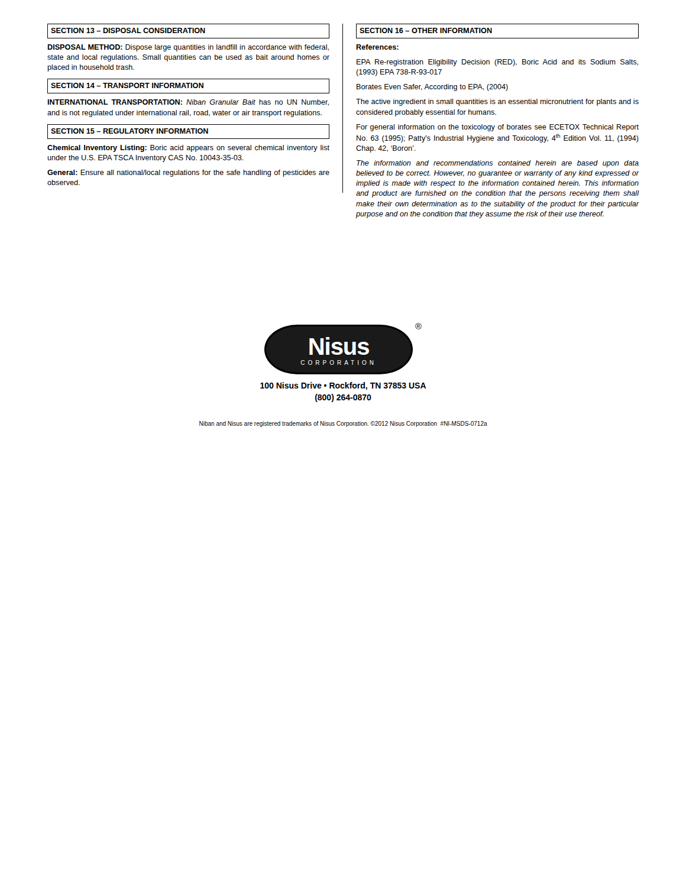SECTION 13 – DISPOSAL CONSIDERATION
DISPOSAL METHOD: Dispose large quantities in landfill in accordance with federal, state and local regulations. Small quantities can be used as bait around homes or placed in household trash.
SECTION 14 – TRANSPORT INFORMATION
INTERNATIONAL TRANSPORTATION: Niban Granular Bait has no UN Number, and is not regulated under international rail, road, water or air transport regulations.
SECTION 15 – REGULATORY INFORMATION
Chemical Inventory Listing: Boric acid appears on several chemical inventory list under the U.S. EPA TSCA Inventory CAS No. 10043-35-03.
General: Ensure all national/local regulations for the safe handling of pesticides are observed.
SECTION 16 – OTHER INFORMATION
References:
EPA Re-registration Eligibility Decision (RED), Boric Acid and its Sodium Salts, (1993) EPA 738-R-93-017
Borates Even Safer, According to EPA, (2004)
The active ingredient in small quantities is an essential micronutrient for plants and is considered probably essential for humans.
For general information on the toxicology of borates see ECETOX Technical Report No. 63 (1995); Patty’s Industrial Hygiene and Toxicology, 4th Edition Vol. 11, (1994) Chap. 42, ‘Boron’.
The information and recommendations contained herein are based upon data believed to be correct. However, no guarantee or warranty of any kind expressed or implied is made with respect to the information contained herein. This information and product are furnished on the condition that the persons receiving them shall make their own determination as to the suitability of the product for their particular purpose and on the condition that they assume the risk of their use thereof.
Nisus CORPORATION
®
100 Nisus Drive • Rockford, TN 37853 USA
(800) 264-0870
Niban and Nisus are registered trademarks of Nisus Corporation. ©2012 Nisus Corporation #NI-MSDS-0712a